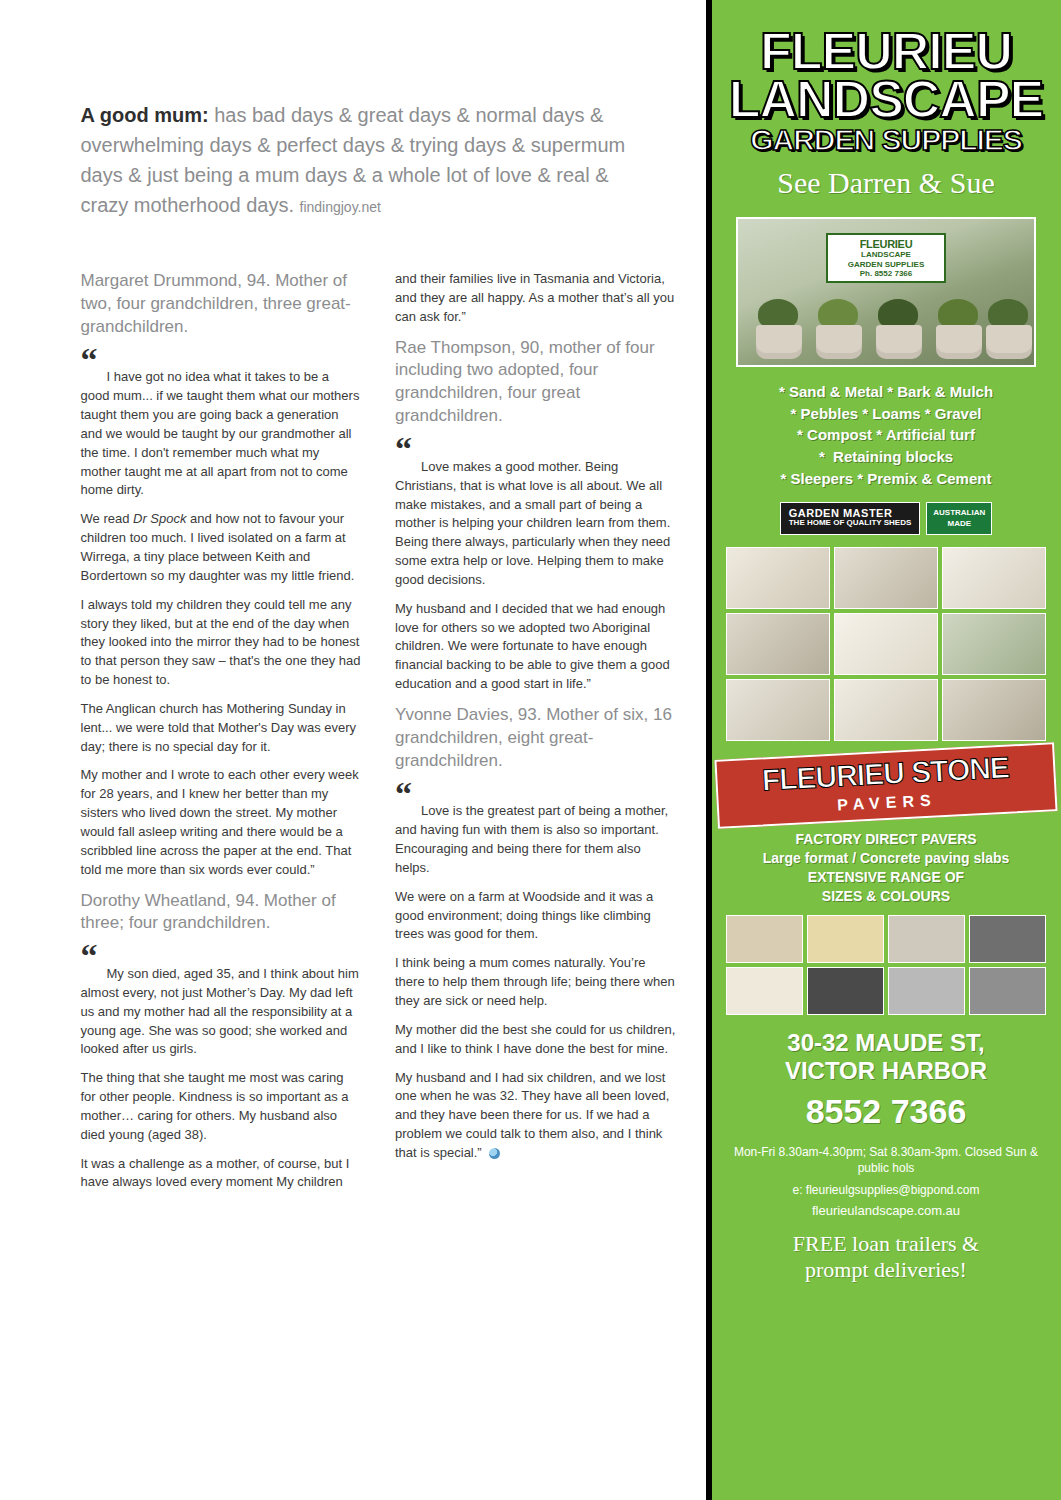A good mum: has bad days & great days & normal days & overwhelming days & perfect days & trying days & supermum days & just being a mum days & a whole lot of love & real & crazy motherhood days. findingjoy.net
Margaret Drummond, 94. Mother of two, four grandchildren, three great-grandchildren.
“
I have got no idea what it takes to be a good mum... if we taught them what our mothers taught them you are going back a generation and we would be taught by our grandmother all the time. I don't remember much what my mother taught me at all apart from not to come home dirty.
We read Dr Spock and how not to favour your children too much. I lived isolated on a farm at Wirrega, a tiny place between Keith and Bordertown so my daughter was my little friend.
I always told my children they could tell me any story they liked, but at the end of the day when they looked into the mirror they had to be honest to that person they saw – that's the one they had to be honest to.
The Anglican church has Mothering Sunday in lent... we were told that Mother's Day was every day; there is no special day for it.
My mother and I wrote to each other every week for 28 years, and I knew her better than my sisters who lived down the street. My mother would fall asleep writing and there would be a scribbled line across the paper at the end. That told me more than six words ever could.”
Dorothy Wheatland, 94. Mother of three; four grandchildren.
“
My son died, aged 35, and I think about him almost every, not just Mother’s Day. My dad left us and my mother had all the responsibility at a young age. She was so good; she worked and looked after us girls.
The thing that she taught me most was caring for other people. Kindness is so important as a mother… caring for others. My husband also died young (aged 38).
It was a challenge as a mother, of course, but I have always loved every moment My children and their families live in Tasmania and Victoria, and they are all happy. As a mother that’s all you can ask for.”
Rae Thompson, 90, mother of four including two adopted, four grandchildren, four great grandchildren.
“
Love makes a good mother. Being Christians, that is what love is all about. We all make mistakes, and a small part of being a mother is helping your children learn from them. Being there always, particularly when they need some extra help or love. Helping them to make good decisions.
My husband and I decided that we had enough love for others so we adopted two Aboriginal children. We were fortunate to have enough financial backing to be able to give them a good education and a good start in life.”
Yvonne Davies, 93. Mother of six, 16 grandchildren, eight great-grandchildren.
“
Love is the greatest part of being a mother, and having fun with them is also so important. Encouraging and being there for them also helps.
We were on a farm at Woodside and it was a good environment; doing things like climbing trees was good for them.
I think being a mum comes naturally. You’re there to help them through life; being there when they are sick or need help.
My mother did the best she could for us children, and I like to think I have done the best for mine.
My husband and I had six children, and we lost one when he was 32. They have all been loved, and they have been there for us. If we had a problem we could talk to them also, and I think that is special.”
FLEURIEU LANDSCAPE GARDEN SUPPLIES
See Darren & Sue
FLEURIEU LANDSCAPE
GARDEN SUPPLIES
Ph. 8552 7366
* Sand & Metal * Bark & Mulch
* Pebbles * Loams * Gravel
* Compost * Artificial turf
* Retaining blocks
* Sleepers * Premix & Cement
GARDEN MASTER THE HOME OF QUALITY SHEDS
AUSTRALIAN
MADE
FLEURIEU STONE
PAVERS
FACTORY DIRECT PAVERS
Large format / Concrete paving slabs
EXTENSIVE RANGE OF
SIZES & COLOURS
30-32 MAUDE ST,
VICTOR HARBOR
8552 7366
Mon-Fri 8.30am-4.30pm; Sat 8.30am-3pm. Closed Sun & public hols
e: fleurieulgsupplies@bigpond.com
fleurieulandscape.com.au
FREE loan trailers &
prompt deliveries!